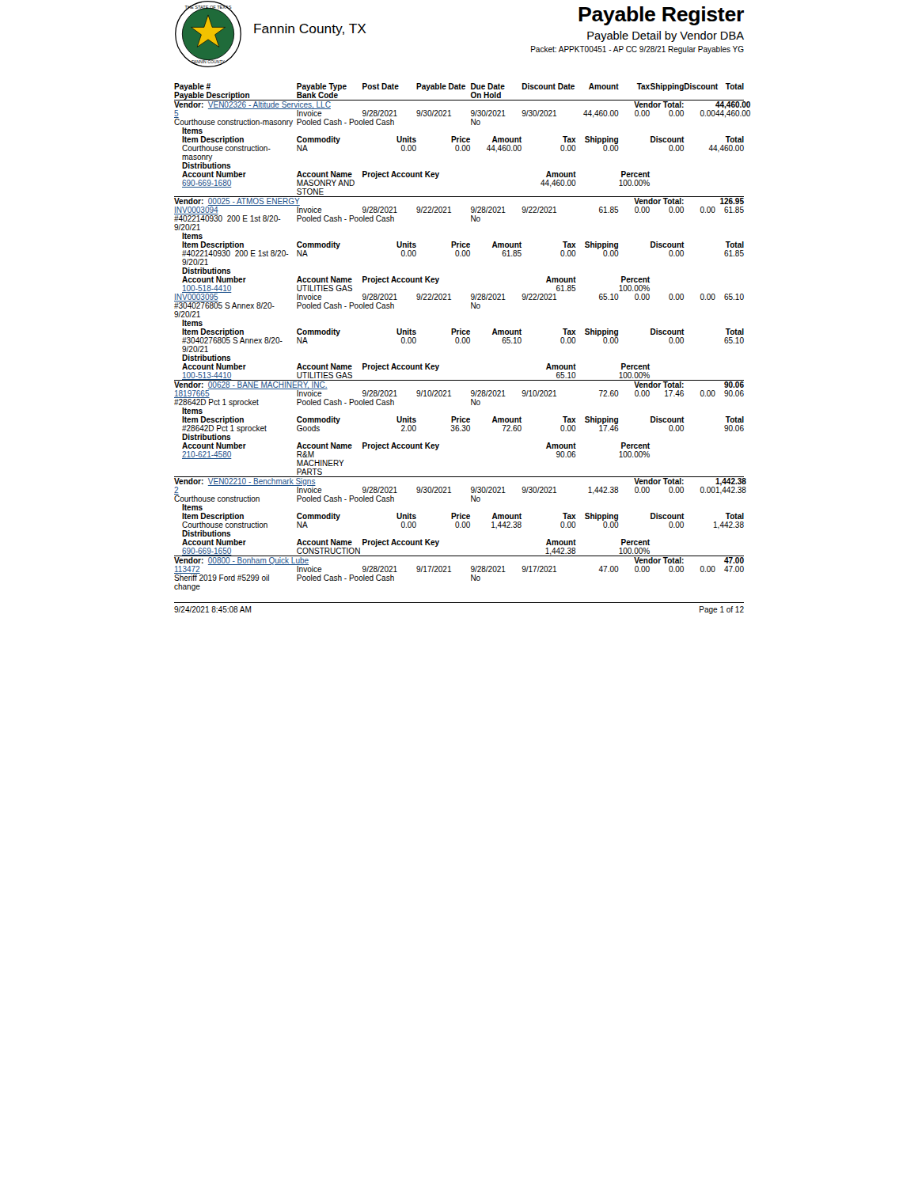THE STATE OF TEXAS FANNIN COUNTY
Fannin County, TX
Payable Register
Payable Detail by Vendor DBA
Packet: APPKT00451 - AP CC 9/28/21 Regular Payables YG
| Payable # | Payable Type | Post Date | Payable Date | Due Date | Discount Date | Amount | Tax | Shipping | Discount | Total |
| Payable Description | Bank Code | | | On Hold | | | | | | |
| Vendor: VEN02326 - Altitude Services, LLC | Vendor Total: | | 44,460.00 |
| 5 | Invoice | 9/28/2021 | 9/30/2021 | 9/30/2021 | 9/30/2021 | 44,460.00 | 0.00 | 0.00 | 0.00 | 44,460.00 |
| Courthouse construction-masonry | Pooled Cash - Pooled Cash | No | |
| Items |
| Item Description | Commodity | Units | Price | Amount | Tax | Shipping | Discount | Total |
| Courthouse construction-masonry | NA | 0.00 | 0.00 | 44,460.00 | 0.00 | 0.00 | 0.00 | 44,460.00 |
| Distributions |
| Account Number | Account Name | Project Account Key | Amount | Percent | |
| 690-669-1680 | MASONRY AND STONE | | 44,460.00 | 100.00% | |
| Vendor: 00025 - ATMOS ENERGY | Vendor Total: | | 126.95 |
| INV0003094 | Invoice | 9/28/2021 | 9/22/2021 | 9/28/2021 | 9/22/2021 | 61.85 | 0.00 | 0.00 | 0.00 | 61.85 |
| #4022140930 200 E 1st 8/20-9/20/21 | Pooled Cash - Pooled Cash | No | |
| Items |
| Item Description | Commodity | Units | Price | Amount | Tax | Shipping | Discount | Total |
| #4022140930 200 E 1st 8/20-9/20/21 | NA | 0.00 | 0.00 | 61.85 | 0.00 | 0.00 | 0.00 | 61.85 |
| Distributions |
| Account Number | Account Name | Project Account Key | Amount | Percent | |
| 100-518-4410 | UTILITIES GAS | | 61.85 | 100.00% | |
| INV0003095 | Invoice | 9/28/2021 | 9/22/2021 | 9/28/2021 | 9/22/2021 | 65.10 | 0.00 | 0.00 | 0.00 | 65.10 |
| #3040276805 S Annex 8/20-9/20/21 | Pooled Cash - Pooled Cash | No | |
| Items |
| Item Description | Commodity | Units | Price | Amount | Tax | Shipping | Discount | Total |
| #3040276805 S Annex 8/20-9/20/21 | NA | 0.00 | 0.00 | 65.10 | 0.00 | 0.00 | 0.00 | 65.10 |
| Distributions |
| Account Number | Account Name | Project Account Key | Amount | Percent | |
| 100-513-4410 | UTILITIES GAS | | 65.10 | 100.00% | |
| Vendor: 00628 - BANE MACHINERY, INC. | Vendor Total: | | 90.06 |
| 18197665 | Invoice | 9/28/2021 | 9/10/2021 | 9/28/2021 | 9/10/2021 | 72.60 | 0.00 | 17.46 | 0.00 | 90.06 |
| #28642D Pct 1 sprocket | Pooled Cash - Pooled Cash | No | |
| Items |
| Item Description | Commodity | Units | Price | Amount | Tax | Shipping | Discount | Total |
| #28642D Pct 1 sprocket | Goods | 2.00 | 36.30 | 72.60 | 0.00 | 17.46 | 0.00 | 90.06 |
| Distributions |
| Account Number | Account Name | Project Account Key | Amount | Percent | |
| 210-621-4580 | R&M MACHINERY PARTS | | 90.06 | 100.00% | |
| Vendor: VEN02210 - Benchmark Signs | Vendor Total: | | 1,442.38 |
| 2 | Invoice | 9/28/2021 | 9/30/2021 | 9/30/2021 | 9/30/2021 | 1,442.38 | 0.00 | 0.00 | 0.00 | 1,442.38 |
| Courthouse construction | Pooled Cash - Pooled Cash | No | |
| Items |
| Item Description | Commodity | Units | Price | Amount | Tax | Shipping | Discount | Total |
| Courthouse construction | NA | 0.00 | 0.00 | 1,442.38 | 0.00 | 0.00 | 0.00 | 1,442.38 |
| Distributions |
| Account Number | Account Name | Project Account Key | Amount | Percent | |
| 690-669-1650 | CONSTRUCTION | | 1,442.38 | 100.00% | |
| Vendor: 00800 - Bonham Quick Lube | Vendor Total: | | 47.00 |
| 113472 | Invoice | 9/28/2021 | 9/17/2021 | 9/28/2021 | 9/17/2021 | 47.00 | 0.00 | 0.00 | 0.00 | 47.00 |
| Sheriff 2019 Ford #5299 oil change | Pooled Cash - Pooled Cash | No | |
9/24/2021 8:45:08 AM
Page 1 of 12